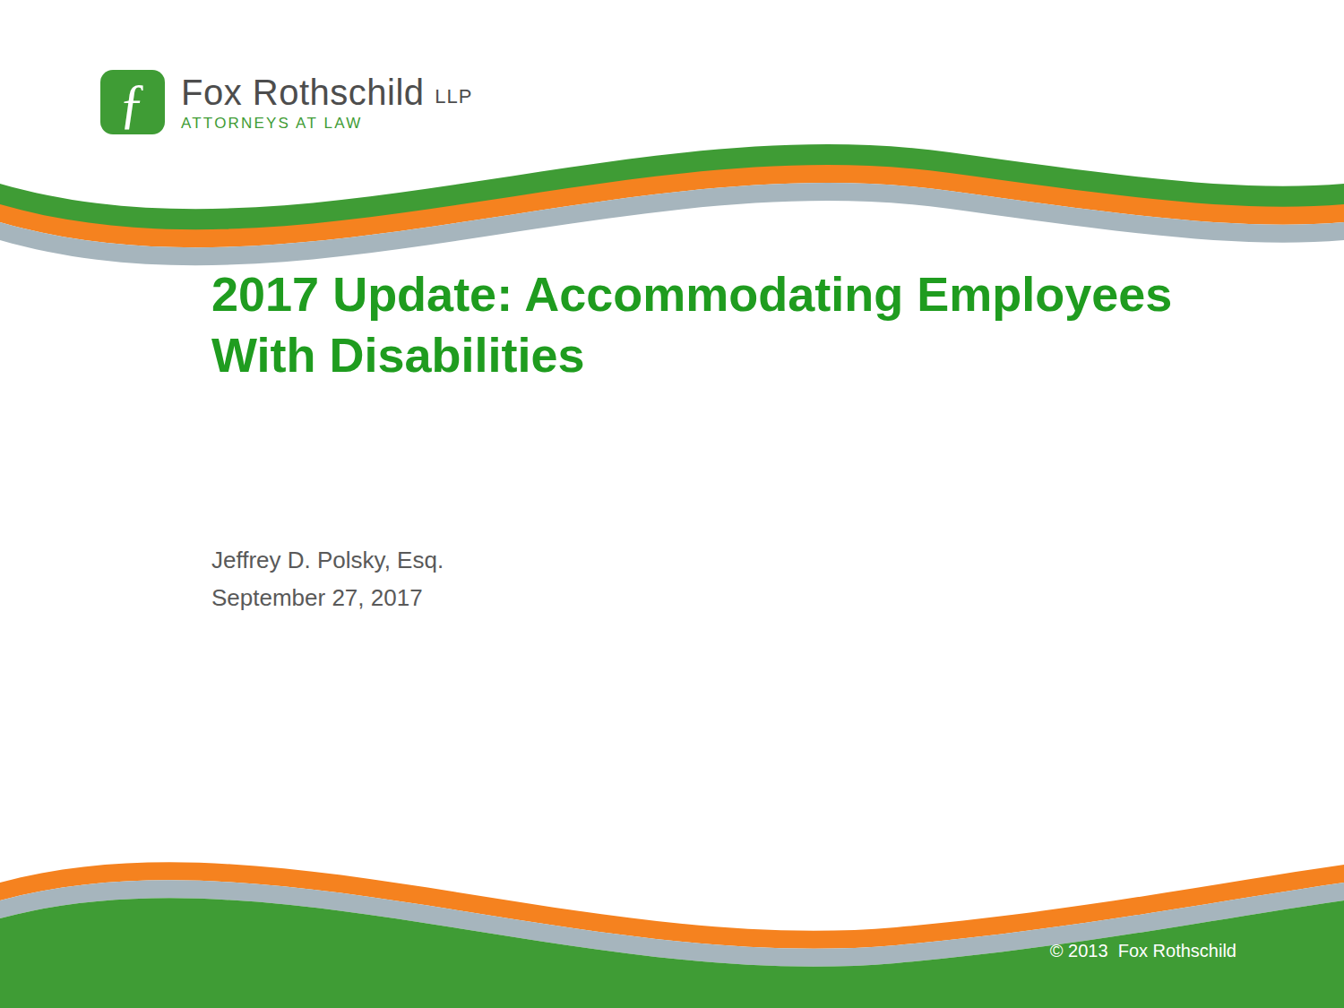Fox Rothschild LLP
ATTORNEYS AT LAW
2017 Update: Accommodating Employees With Disabilities
Jeffrey D. Polsky, Esq.
September 27, 2017
© 2013 Fox Rothschild